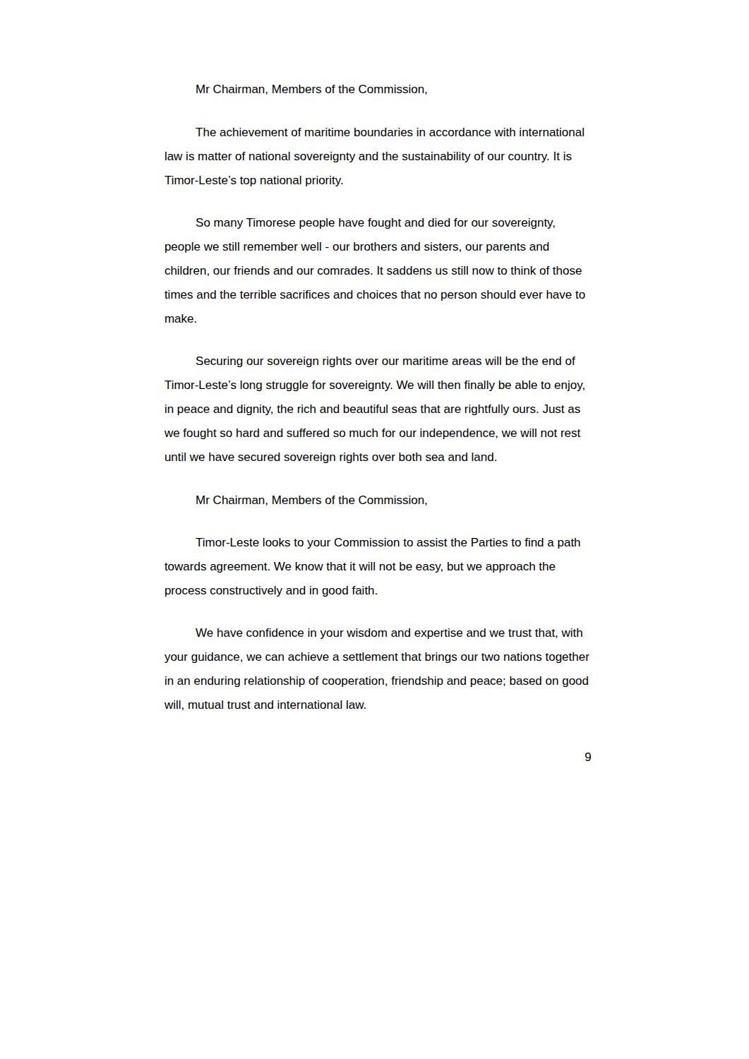Mr Chairman, Members of the Commission,
The achievement of maritime boundaries in accordance with international law is matter of national sovereignty and the sustainability of our country. It is Timor-Leste’s top national priority.
So many Timorese people have fought and died for our sovereignty, people we still remember well - our brothers and sisters, our parents and children, our friends and our comrades. It saddens us still now to think of those times and the terrible sacrifices and choices that no person should ever have to make.
Securing our sovereign rights over our maritime areas will be the end of Timor-Leste’s long struggle for sovereignty. We will then finally be able to enjoy, in peace and dignity, the rich and beautiful seas that are rightfully ours. Just as we fought so hard and suffered so much for our independence, we will not rest until we have secured sovereign rights over both sea and land.
Mr Chairman, Members of the Commission,
Timor-Leste looks to your Commission to assist the Parties to find a path towards agreement. We know that it will not be easy, but we approach the process constructively and in good faith.
We have confidence in your wisdom and expertise and we trust that, with your guidance, we can achieve a settlement that brings our two nations together in an enduring relationship of cooperation, friendship and peace; based on good will, mutual trust and international law.
9